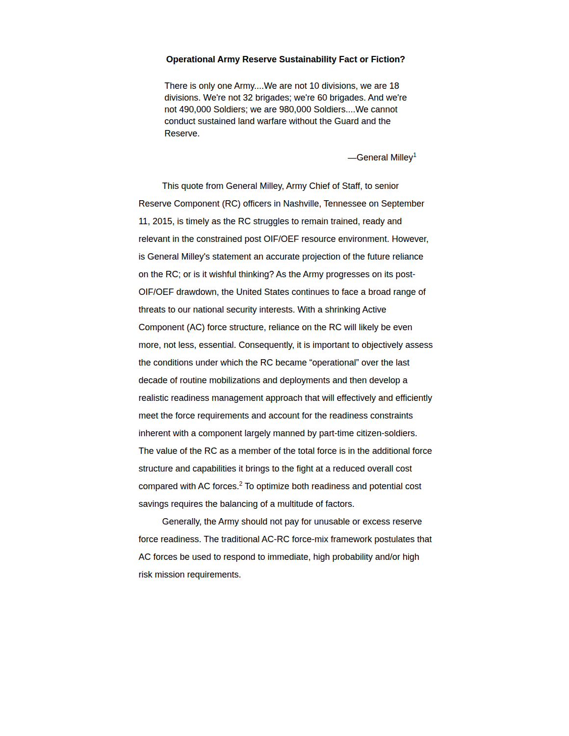Operational Army Reserve Sustainability Fact or Fiction?
There is only one Army....We are not 10 divisions, we are 18 divisions. We're not 32 brigades; we're 60 brigades. And we're not 490,000 Soldiers; we are 980,000 Soldiers....We cannot conduct sustained land warfare without the Guard and the Reserve.
—General Milley1
This quote from General Milley, Army Chief of Staff, to senior Reserve Component (RC) officers in Nashville, Tennessee on September 11, 2015, is timely as the RC struggles to remain trained, ready and relevant in the constrained post OIF/OEF resource environment. However, is General Milley's statement an accurate projection of the future reliance on the RC; or is it wishful thinking? As the Army progresses on its post-OIF/OEF drawdown, the United States continues to face a broad range of threats to our national security interests. With a shrinking Active Component (AC) force structure, reliance on the RC will likely be even more, not less, essential. Consequently, it is important to objectively assess the conditions under which the RC became “operational” over the last decade of routine mobilizations and deployments and then develop a realistic readiness management approach that will effectively and efficiently meet the force requirements and account for the readiness constraints inherent with a component largely manned by part-time citizen-soldiers. The value of the RC as a member of the total force is in the additional force structure and capabilities it brings to the fight at a reduced overall cost compared with AC forces.2 To optimize both readiness and potential cost savings requires the balancing of a multitude of factors.
Generally, the Army should not pay for unusable or excess reserve force readiness. The traditional AC-RC force-mix framework postulates that AC forces be used to respond to immediate, high probability and/or high risk mission requirements.